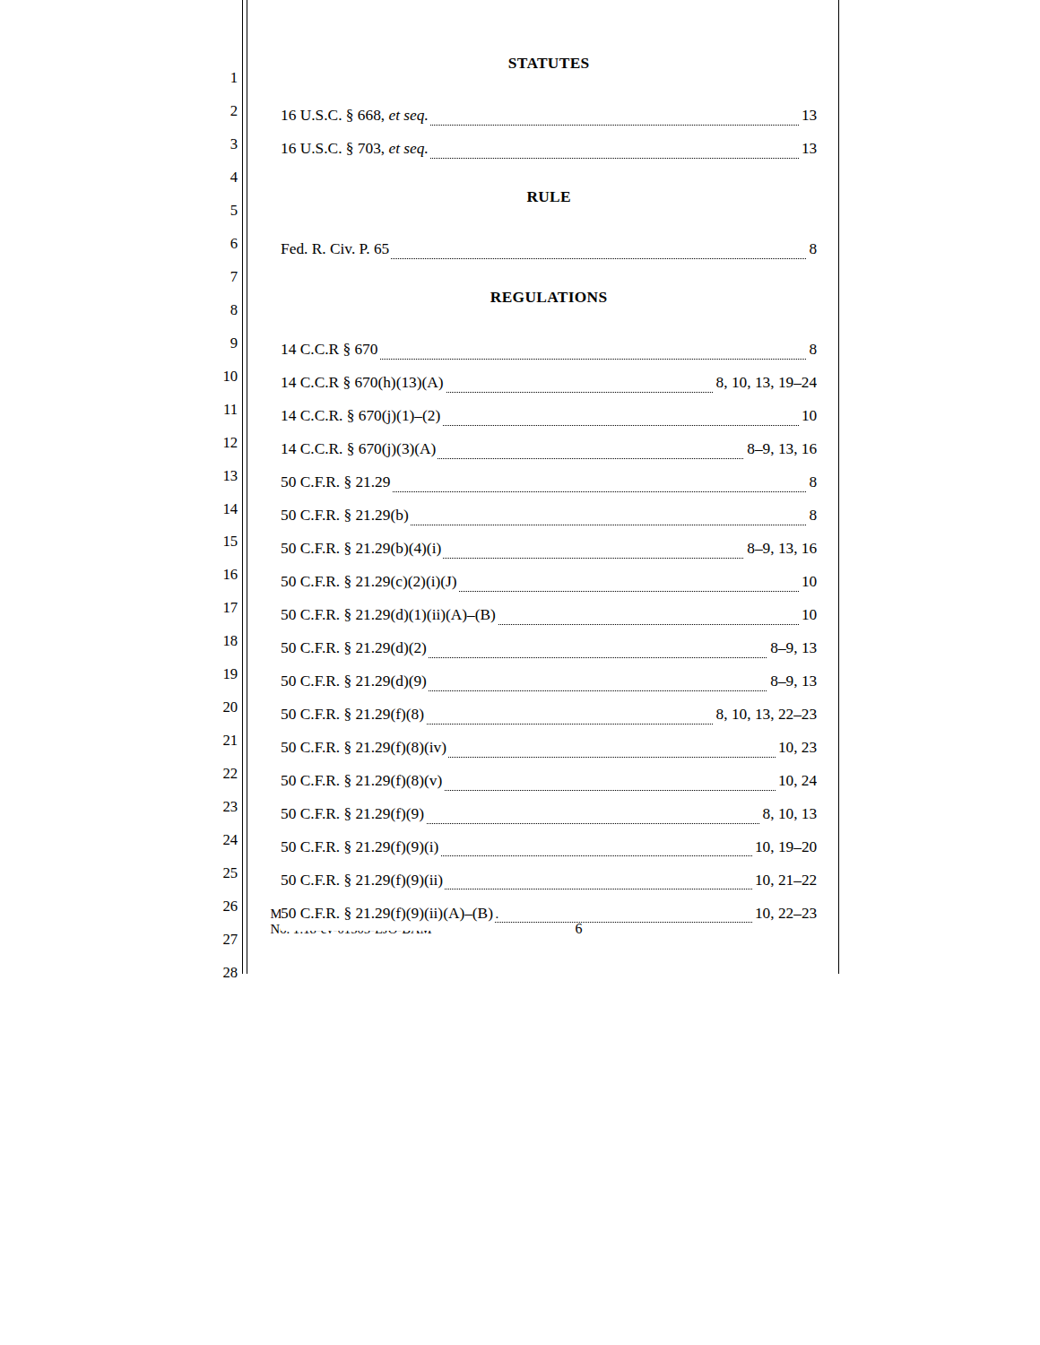1
2
3
4
5
6
7
8
9
10
11
12
13
14
15
16
17
18
19
20
21
22
23
24
25
26
27
28
STATUTES
16 U.S.C. § 668, et seq. 13
16 U.S.C. § 703, et seq. 13
RULE
Fed. R. Civ. P. 65 8
REGULATIONS
14 C.C.R § 670 8
14 C.C.R § 670(h)(13)(A) 8, 10, 13, 19–24
14 C.C.R. § 670(j)(1)–(2) 10
14 C.C.R. § 670(j)(3)(A) 8–9, 13, 16
50 C.F.R. § 21.29 8
50 C.F.R. § 21.29(b) 8
50 C.F.R. § 21.29(b)(4)(i) 8–9, 13, 16
50 C.F.R. § 21.29(c)(2)(i)(J) 10
50 C.F.R. § 21.29(d)(1)(ii)(A)–(B) 10
50 C.F.R. § 21.29(d)(2) 8–9, 13
50 C.F.R. § 21.29(d)(9) 8–9, 13
50 C.F.R. § 21.29(f)(8) 8, 10, 13, 22–23
50 C.F.R. § 21.29(f)(8)(iv) 10, 23
50 C.F.R. § 21.29(f)(8)(v) 10, 24
50 C.F.R. § 21.29(f)(9) 8, 10, 13
50 C.F.R. § 21.29(f)(9)(i) 10, 19–20
50 C.F.R. § 21.29(f)(9)(ii) 10, 21–22
50 C.F.R. § 21.29(f)(9)(ii)(A)–(B) 10, 22–23
Mem. in Supp. of Pl.s’ Mot. for Prelim. Inj.
No. 1:18-cv-01505-LJO-BAM 6